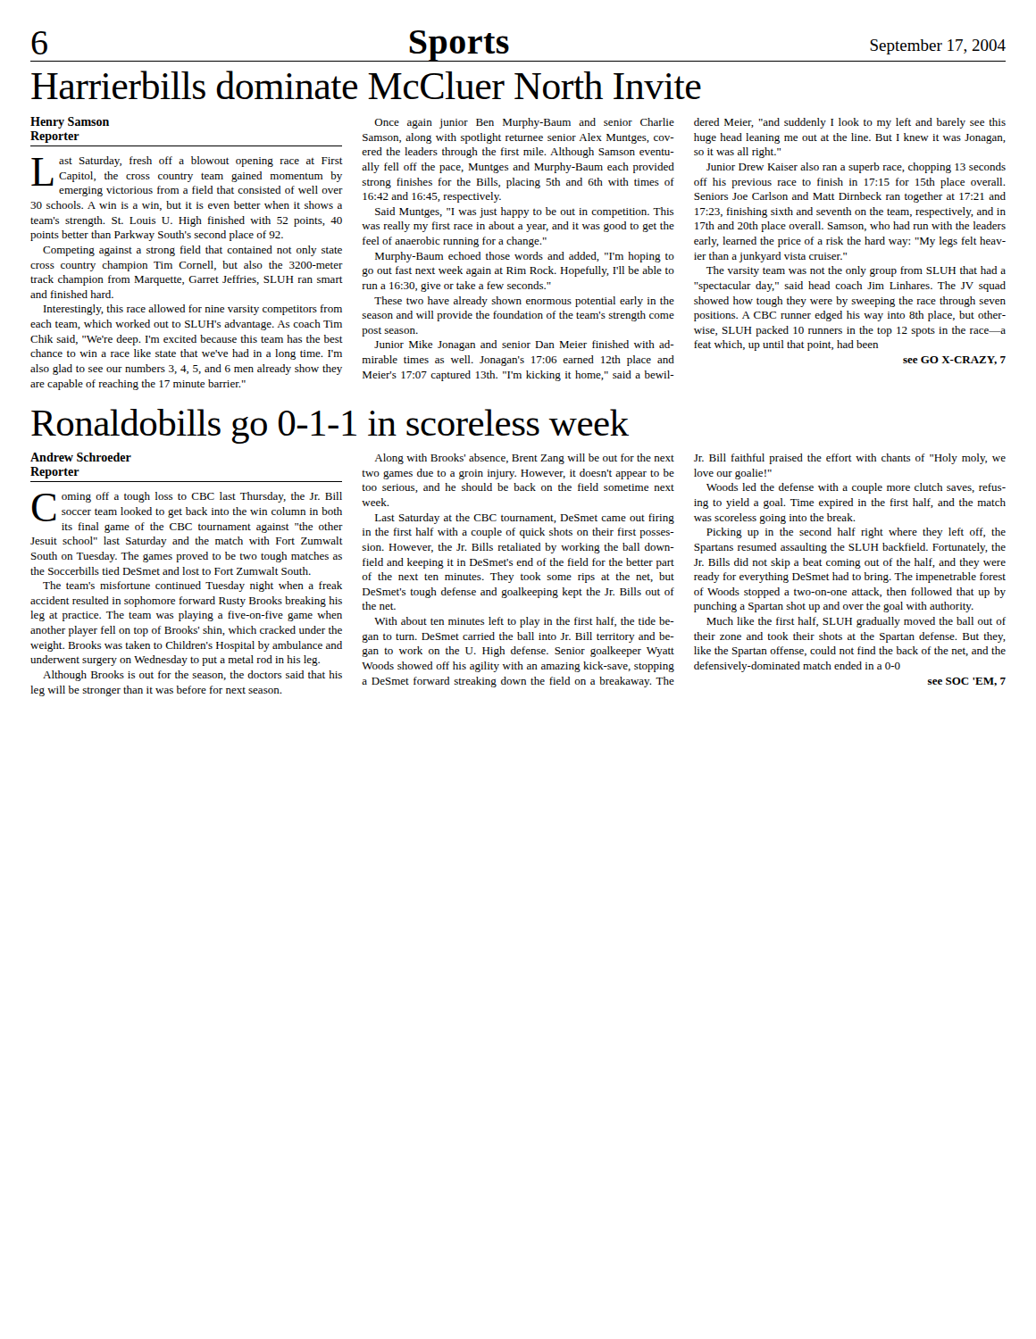6
Sports
September 17, 2004
Harrierbills dominate McCluer North Invite
Henry Samson
Reporter
Last Saturday, fresh off a blowout opening race at First Capitol, the cross country team gained momentum by emerging victorious from a field that consisted of well over 30 schools. A win is a win, but it is even better when it shows a team's strength. St. Louis U. High finished with 52 points, 40 points better than Parkway South's second place of 92.
Competing against a strong field that contained not only state cross country champion Tim Cornell, but also the 3200-meter track champion from Marquette, Garret Jeffries, SLUH ran smart and finished hard.
Interestingly, this race allowed for nine varsity competitors from each team, which worked out to SLUH's advantage. As coach Tim Chik said, "We're deep. I'm excited because this team has the best chance to win a race like state that we've had in a long time. I'm also glad to see our numbers 3, 4, 5, and 6 men already show they are capable of reaching the 17 minute barrier."
Once again junior Ben Murphy-Baum and senior Charlie Samson, along with spotlight returnee senior Alex Muntges, covered the leaders through the first mile. Although Samson eventually fell off the pace, Muntges and Murphy-Baum each provided strong finishes for the Bills, placing 5th and 6th with times of 16:42 and 16:45, respectively.
Said Muntges, "I was just happy to be out in competition. This was really my first race in about a year, and it was good to get the feel of anaerobic running for a change."
Murphy-Baum echoed those words and added, "I'm hoping to go out fast next week again at Rim Rock. Hopefully, I'll be able to run a 16:30, give or take a few seconds."
These two have already shown enormous potential early in the season and will provide the foundation of the team's strength come post season.
Junior Mike Jonagan and senior Dan Meier finished with admirable times as well. Jonagan's 17:06 earned 12th place and Meier's 17:07 captured 13th. "I'm kicking it home," said a bewildered Meier, "and suddenly I look to my left and barely see this huge head leaning me out at the line. But I knew it was Jonagan, so it was all right."
Junior Drew Kaiser also ran a superb race, chopping 13 seconds off his previous race to finish in 17:15 for 15th place overall. Seniors Joe Carlson and Matt Dirnbeck ran together at 17:21 and 17:23, finishing sixth and seventh on the team, respectively, and in 17th and 20th place overall. Samson, who had run with the leaders early, learned the price of a risk the hard way: "My legs felt heavier than a junkyard vista cruiser."
The varsity team was not the only group from SLUH that had a "spectacular day," said head coach Jim Linhares. The JV squad showed how tough they were by sweeping the race through seven positions. A CBC runner edged his way into 8th place, but otherwise, SLUH packed 10 runners in the top 12 spots in the race—a feat which, up until that point, had been
see GO X-CRAZY, 7
Ronaldobills go 0-1-1 in scoreless week
Andrew Schroeder
Reporter
Coming off a tough loss to CBC last Thursday, the Jr. Bill soccer team looked to get back into the win column in both its final game of the CBC tournament against "the other Jesuit school" last Saturday and the match with Fort Zumwalt South on Tuesday. The games proved to be two tough matches as the Soccerbills tied DeSmet and lost to Fort Zumwalt South.
The team's misfortune continued Tuesday night when a freak accident resulted in sophomore forward Rusty Brooks breaking his leg at practice. The team was playing a five-on-five game when another player fell on top of Brooks' shin, which cracked under the weight. Brooks was taken to Children's Hospital by ambulance and underwent surgery on Wednesday to put a metal rod in his leg.
Although Brooks is out for the season, the doctors said that his leg will be stronger than it was before for next season.
Along with Brooks' absence, Brent Zang will be out for the next two games due to a groin injury. However, it doesn't appear to be too serious, and he should be back on the field sometime next week.
Last Saturday at the CBC tournament, DeSmet came out firing in the first half with a couple of quick shots on their first possession. However, the Jr. Bills retaliated by working the ball downfield and keeping it in DeSmet's end of the field for the better part of the next ten minutes. They took some rips at the net, but DeSmet's tough defense and goalkeeping kept the Jr. Bills out of the net.
With about ten minutes left to play in the first half, the tide began to turn. DeSmet carried the ball into Jr. Bill territory and began to work on the U. High defense. Senior goalkeeper Wyatt Woods showed off his agility with an amazing kick-save, stopping a DeSmet forward streaking down the field on a breakaway. The Jr. Bill faithful praised the effort with chants of "Holy moly, we love our goalie!"
Woods led the defense with a couple more clutch saves, refusing to yield a goal. Time expired in the first half, and the match was scoreless going into the break.
Picking up in the second half right where they left off, the Spartans resumed assaulting the SLUH backfield. Fortunately, the Jr. Bills did not skip a beat coming out of the half, and they were ready for everything DeSmet had to bring. The impenetrable forest of Woods stopped a two-on-one attack, then followed that up by punching a Spartan shot up and over the goal with authority.
Much like the first half, SLUH gradually moved the ball out of their zone and took their shots at the Spartan defense. But they, like the Spartan offense, could not find the back of the net, and the defensively-dominated match ended in a 0-0
see SOC 'EM, 7